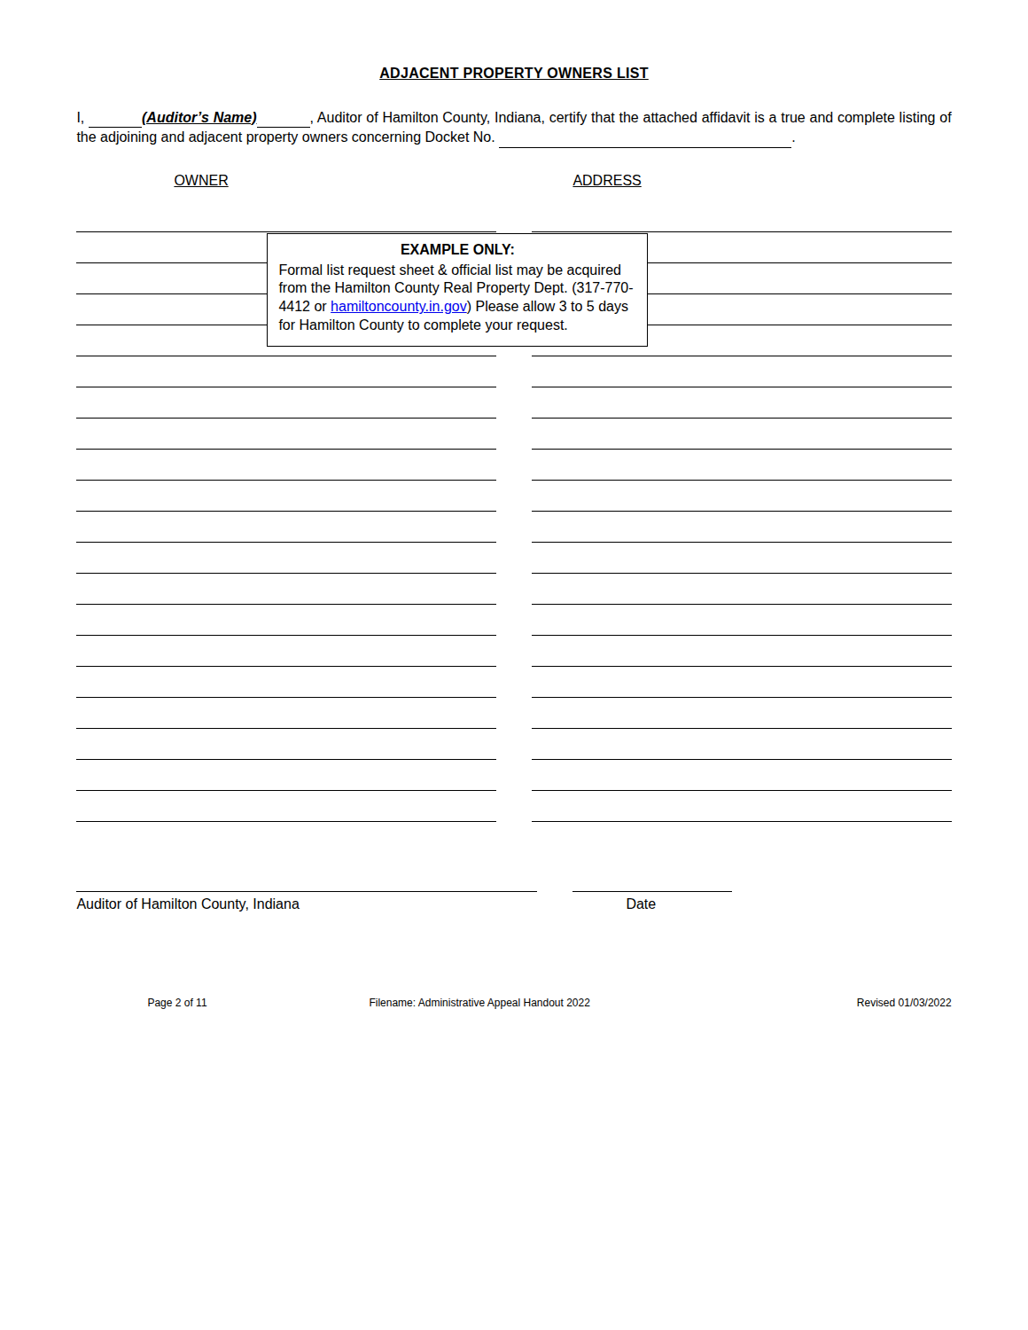ADJACENT PROPERTY OWNERS LIST
I, (Auditor’s Name) , Auditor of Hamilton County, Indiana, certify that the attached affidavit is a true and complete listing of the adjoining and adjacent property owners concerning Docket No. .
OWNER ADDRESS
EXAMPLE ONLY:
Formal list request sheet & official list may be acquired from the Hamilton County Real Property Dept. (317-770-4412 or hamiltoncounty.in.gov) Please allow 3 to 5 days for Hamilton County to complete your request.
Auditor of Hamilton County, Indiana
Date
Page 2 of 11 Filename: Administrative Appeal Handout 2022 Revised 01/03/2022